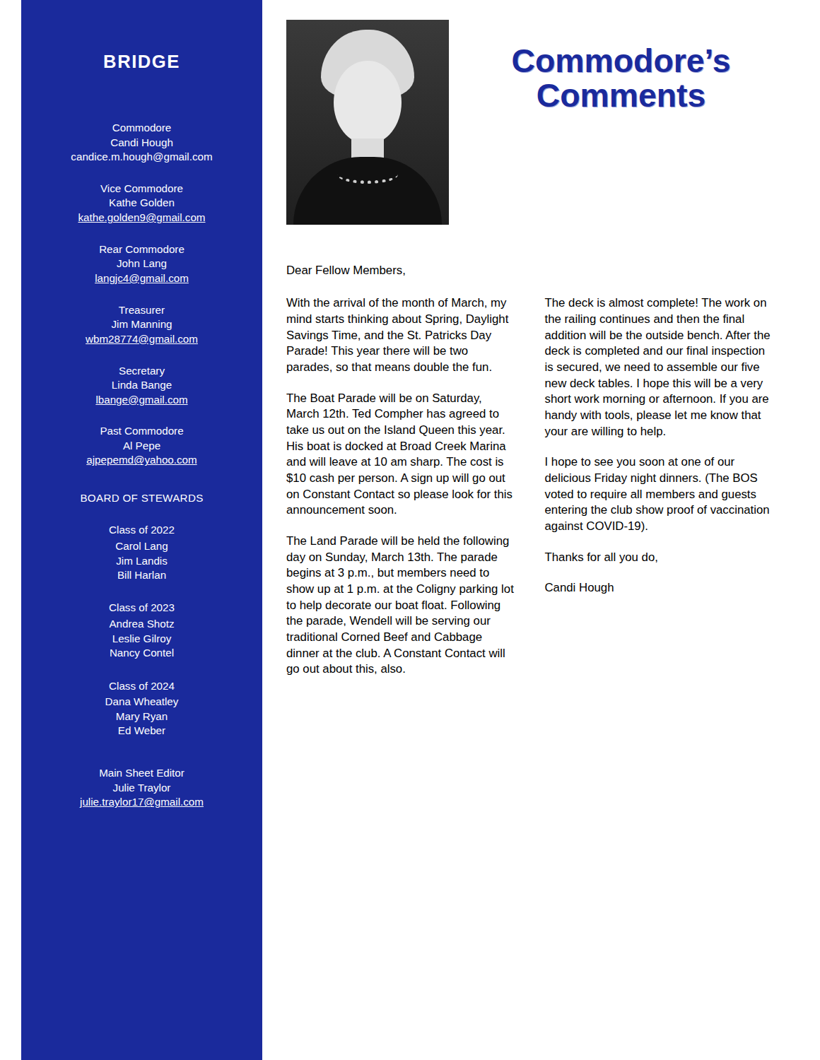BRIDGE
Commodore Candi Hough candice.m.hough@gmail.com
Vice Commodore Kathe Golden kathe.golden9@gmail.com
Rear Commodore John Lang langjc4@gmail.com
Treasurer Jim Manning wbm28774@gmail.com
Secretary Linda Bange lbange@gmail.com
Past Commodore Al Pepe ajpepemd@yahoo.com
BOARD OF STEWARDS
Class of 2022 Carol Lang
Jim Landis
Bill Harlan
Class of 2023 Andrea Shotz
Leslie Gilroy
Nancy Contel
Class of 2024 Dana Wheatley
Mary Ryan
Ed Weber
Main Sheet Editor
Julie Traylor
julie.traylor17@gmail.com
Commodore’s
Comments
Dear Fellow Members,
With the arrival of the month of March, my mind starts thinking about Spring, Daylight Savings Time, and the St. Patricks Day Parade! This year there will be two parades, so that means double the fun.
The Boat Parade will be on Saturday, March 12th. Ted Compher has agreed to take us out on the Island Queen this year. His boat is docked at Broad Creek Marina and will leave at 10 am sharp. The cost is $10 cash per person. A sign up will go out on Constant Contact so please look for this announcement soon.
The Land Parade will be held the following day on Sunday, March 13th. The parade begins at 3 p.m., but members need to show up at 1 p.m. at the Coligny parking lot to help decorate our boat float. Following the parade, Wendell will be serving our traditional Corned Beef and Cabbage dinner at the club. A Constant Contact will go out about this, also.
The deck is almost complete! The work on the railing continues and then the final addition will be the outside bench. After the deck is completed and our final inspection is secured, we need to assemble our five new deck tables. I hope this will be a very short work morning or afternoon. If you are handy with tools, please let me know that your are willing to help.
I hope to see you soon at one of our delicious Friday night dinners. (The BOS voted to require all members and guests entering the club show proof of vaccination against COVID-19).
Thanks for all you do,
Candi Hough